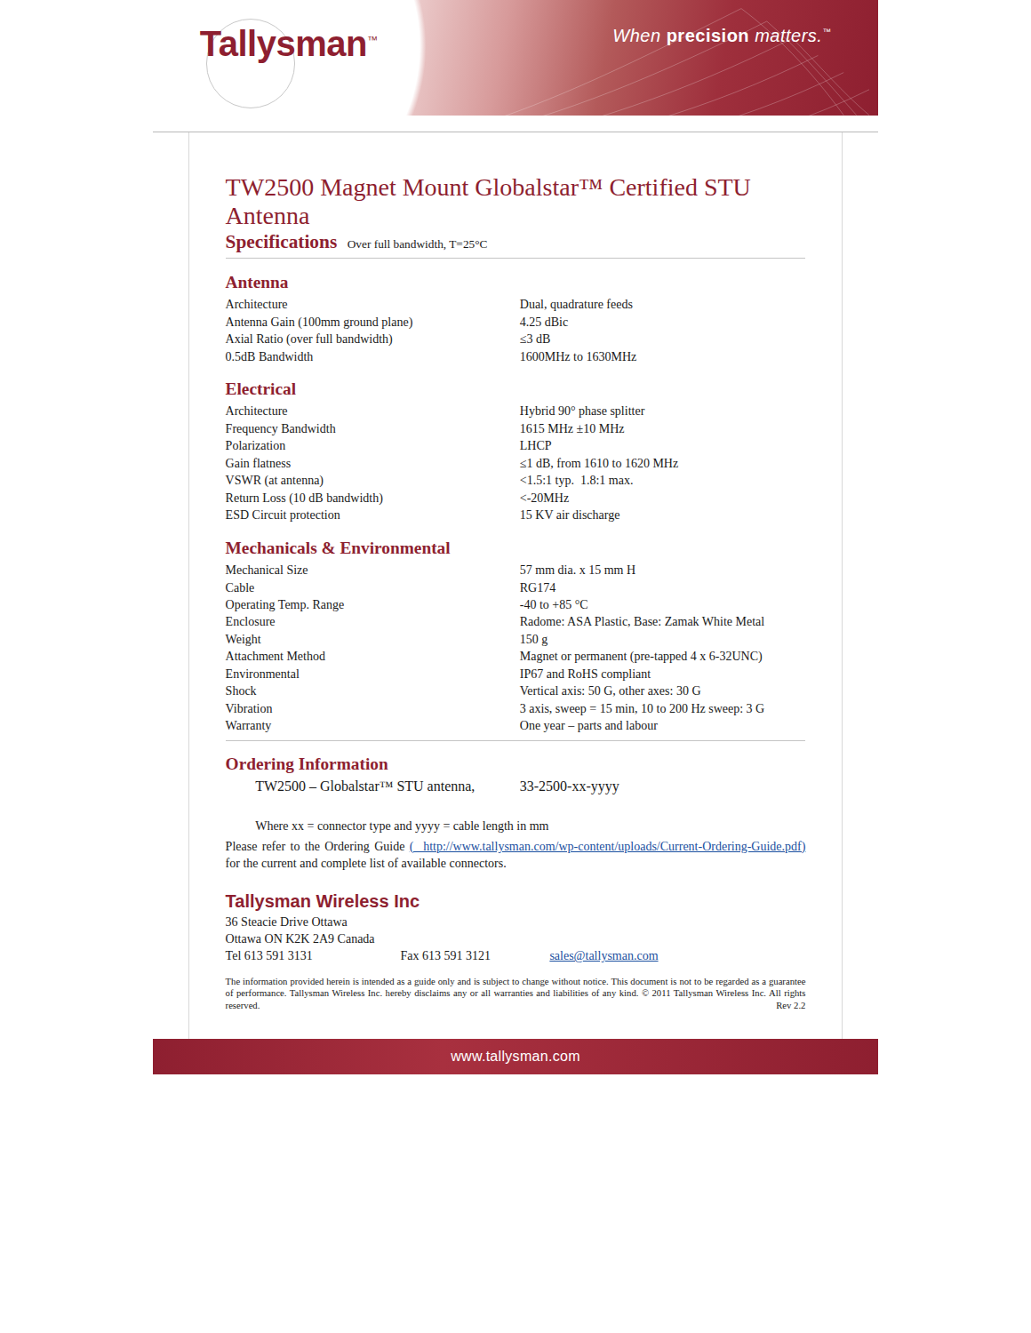Tallysman™
When precision matters.™
TW2500 Magnet Mount Globalstar™ Certified STU Antenna
Specifications
Over full bandwidth, T=25°C
Antenna
| Architecture | Dual, quadrature feeds |
| Antenna Gain (100mm ground plane) | 4.25 dBic |
| Axial Ratio (over full bandwidth) | ≤3 dB |
| 0.5dB Bandwidth | 1600MHz to 1630MHz |
Electrical
| Architecture | Hybrid 90° phase splitter |
| Frequency Bandwidth | 1615 MHz ±10 MHz |
| Polarization | LHCP |
| Gain flatness | ≤1 dB, from 1610 to 1620 MHz |
| VSWR (at antenna) | <1.5:1 typ. 1.8:1 max. |
| Return Loss (10 dB bandwidth) | <-20MHz |
| ESD Circuit protection | 15 KV air discharge |
Mechanicals & Environmental
| Mechanical Size | 57 mm dia. x 15 mm H |
| Cable | RG174 |
| Operating Temp. Range | -40 to +85 °C |
| Enclosure | Radome: ASA Plastic, Base: Zamak White Metal |
| Weight | 150 g |
| Attachment Method | Magnet or permanent (pre-tapped 4 x 6-32UNC) |
| Environmental | IP67 and RoHS compliant |
| Shock | Vertical axis: 50 G, other axes: 30 G |
| Vibration | 3 axis, sweep = 15 min, 10 to 200 Hz sweep: 3 G |
| Warranty | One year – parts and labour |
Ordering Information
TW2500 – Globalstar™ STU antenna, 33-2500-xx-yyyy
Where xx = connector type and yyyy = cable length in mm
Please refer to the Ordering Guide ( http://www.tallysman.com/wp-content/uploads/Current-Ordering-Guide.pdf) for the current and complete list of available connectors.
Tallysman Wireless Inc
36 Steacie Drive Ottawa
Ottawa ON K2K 2A9 Canada
Tel 613 591 3131 Fax 613 591 3121 sales@tallysman.com
The information provided herein is intended as a guide only and is subject to change without notice. This document is not to be regarded as a guarantee of performance. Tallysman Wireless Inc. hereby disclaims any or all warranties and liabilities of any kind. © 2011 Tallysman Wireless Inc. All rights reserved. Rev 2.2
www.tallysman.com